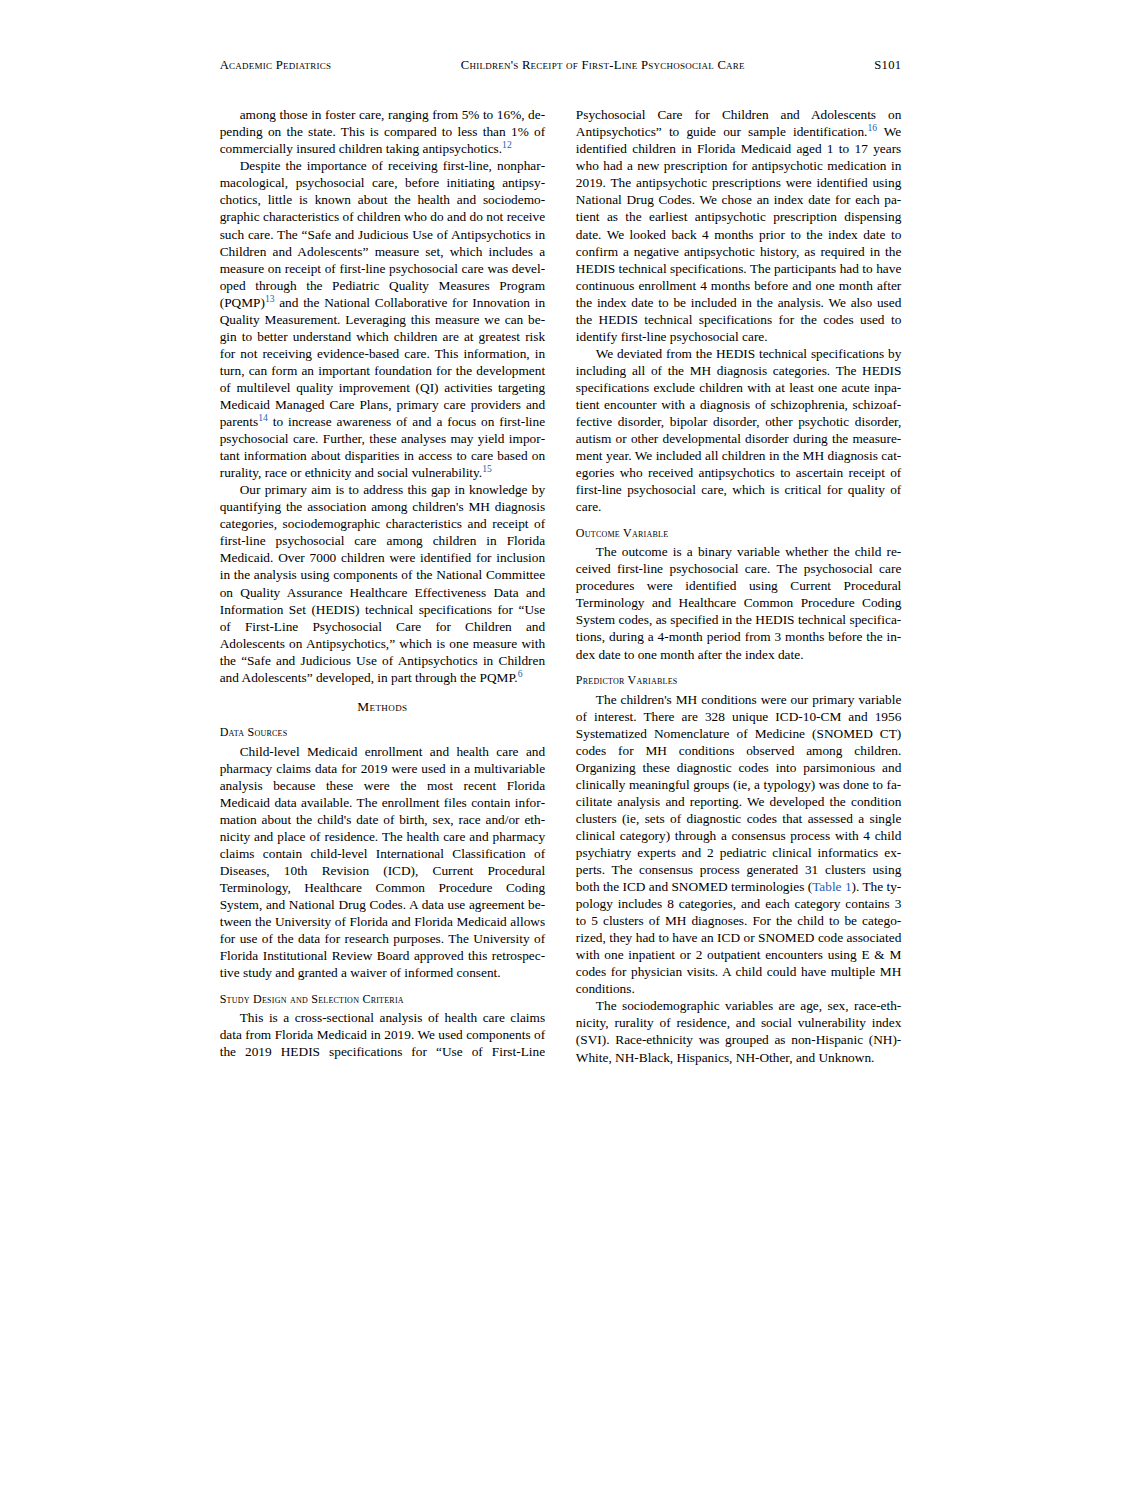Academic Pediatrics Children's Receipt of First-Line Psychosocial Care S101
among those in foster care, ranging from 5% to 16%, depending on the state. This is compared to less than 1% of commercially insured children taking antipsychotics.12
Despite the importance of receiving first-line, nonpharmacological, psychosocial care, before initiating antipsychotics, little is known about the health and sociodemographic characteristics of children who do and do not receive such care. The “Safe and Judicious Use of Antipsychotics in Children and Adolescents” measure set, which includes a measure on receipt of first-line psychosocial care was developed through the Pediatric Quality Measures Program (PQMP)13 and the National Collaborative for Innovation in Quality Measurement. Leveraging this measure we can begin to better understand which children are at greatest risk for not receiving evidence-based care. This information, in turn, can form an important foundation for the development of multilevel quality improvement (QI) activities targeting Medicaid Managed Care Plans, primary care providers and parents14 to increase awareness of and a focus on first-line psychosocial care. Further, these analyses may yield important information about disparities in access to care based on rurality, race or ethnicity and social vulnerability.15
Our primary aim is to address this gap in knowledge by quantifying the association among children's MH diagnosis categories, sociodemographic characteristics and receipt of first-line psychosocial care among children in Florida Medicaid. Over 7000 children were identified for inclusion in the analysis using components of the National Committee on Quality Assurance Healthcare Effectiveness Data and Information Set (HEDIS) technical specifications for “Use of First-Line Psychosocial Care for Children and Adolescents on Antipsychotics,” which is one measure with the “Safe and Judicious Use of Antipsychotics in Children and Adolescents” developed, in part through the PQMP.6
Methods
Data Sources
Child-level Medicaid enrollment and health care and pharmacy claims data for 2019 were used in a multivariable analysis because these were the most recent Florida Medicaid data available. The enrollment files contain information about the child's date of birth, sex, race and/or ethnicity and place of residence. The health care and pharmacy claims contain child-level International Classification of Diseases, 10th Revision (ICD), Current Procedural Terminology, Healthcare Common Procedure Coding System, and National Drug Codes. A data use agreement between the University of Florida and Florida Medicaid allows for use of the data for research purposes. The University of Florida Institutional Review Board approved this retrospective study and granted a waiver of informed consent.
Study Design and Selection Criteria
This is a cross-sectional analysis of health care claims data from Florida Medicaid in 2019. We used components of the 2019 HEDIS specifications for “Use of First-Line Psychosocial Care for Children and Adolescents on Antipsychotics” to guide our sample identification.16 We identified children in Florida Medicaid aged 1 to 17 years who had a new prescription for antipsychotic medication in 2019. The antipsychotic prescriptions were identified using National Drug Codes. We chose an index date for each patient as the earliest antipsychotic prescription dispensing date. We looked back 4 months prior to the index date to confirm a negative antipsychotic history, as required in the HEDIS technical specifications. The participants had to have continuous enrollment 4 months before and one month after the index date to be included in the analysis. We also used the HEDIS technical specifications for the codes used to identify first-line psychosocial care.
We deviated from the HEDIS technical specifications by including all of the MH diagnosis categories. The HEDIS specifications exclude children with at least one acute inpatient encounter with a diagnosis of schizophrenia, schizoaffective disorder, bipolar disorder, other psychotic disorder, autism or other developmental disorder during the measurement year. We included all children in the MH diagnosis categories who received antipsychotics to ascertain receipt of first-line psychosocial care, which is critical for quality of care.
Outcome Variable
The outcome is a binary variable whether the child received first-line psychosocial care. The psychosocial care procedures were identified using Current Procedural Terminology and Healthcare Common Procedure Coding System codes, as specified in the HEDIS technical specifications, during a 4-month period from 3 months before the index date to one month after the index date.
Predictor Variables
The children's MH conditions were our primary variable of interest. There are 328 unique ICD-10-CM and 1956 Systematized Nomenclature of Medicine (SNOMED CT) codes for MH conditions observed among children. Organizing these diagnostic codes into parsimonious and clinically meaningful groups (ie, a typology) was done to facilitate analysis and reporting. We developed the condition clusters (ie, sets of diagnostic codes that assessed a single clinical category) through a consensus process with 4 child psychiatry experts and 2 pediatric clinical informatics experts. The consensus process generated 31 clusters using both the ICD and SNOMED terminologies (Table 1). The typology includes 8 categories, and each category contains 3 to 5 clusters of MH diagnoses. For the child to be categorized, they had to have an ICD or SNOMED code associated with one inpatient or 2 outpatient encounters using E & M codes for physician visits. A child could have multiple MH conditions.
The sociodemographic variables are age, sex, race-ethnicity, rurality of residence, and social vulnerability index (SVI). Race-ethnicity was grouped as non-Hispanic (NH)-White, NH-Black, Hispanics, NH-Other, and Unknown.